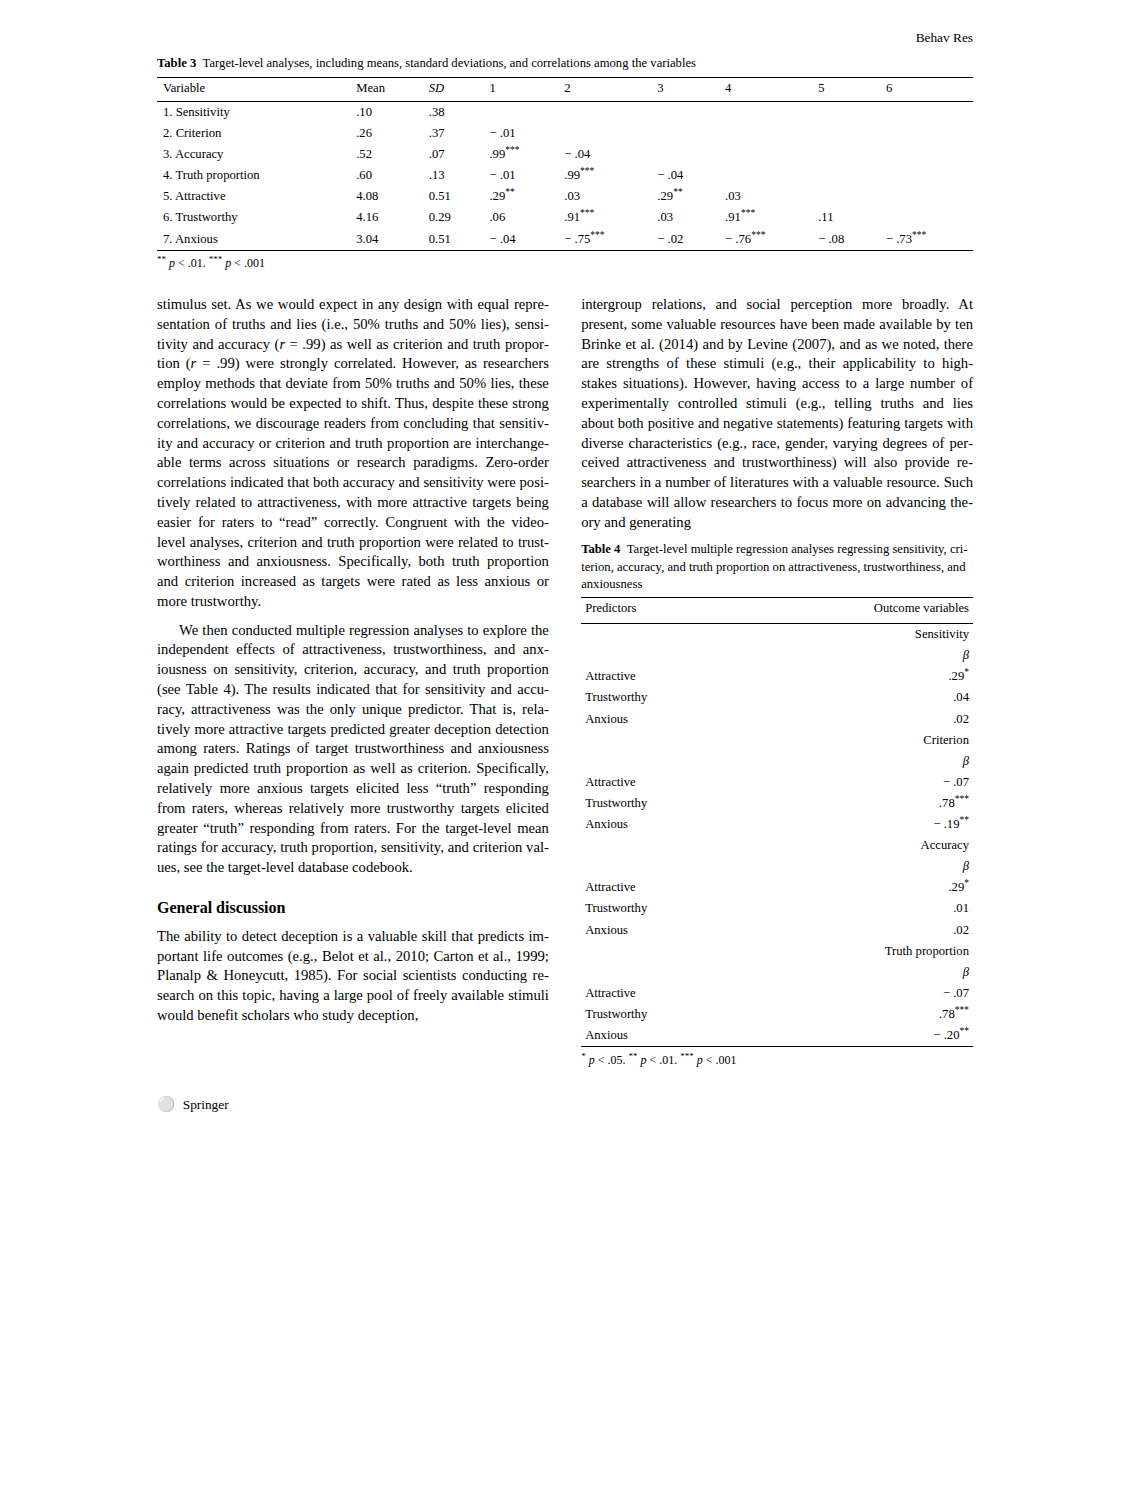Behav Res
Table 3 Target-level analyses, including means, standard deviations, and correlations among the variables
| Variable | Mean | SD | 1 | 2 | 3 | 4 | 5 | 6 |
| --- | --- | --- | --- | --- | --- | --- | --- | --- |
| 1. Sensitivity | .10 | .38 | | | | | | |
| 2. Criterion | .26 | .37 | − .01 | | | | | |
| 3. Accuracy | .52 | .07 | .99 *** | − .04 | | | | |
| 4. Truth proportion | .60 | .13 | − .01 | .99 *** | − .04 | | | |
| 5. Attractive | 4.08 | 0.51 | .29 ** | .03 | .29 ** | .03 | | |
| 6. Trustworthy | 4.16 | 0.29 | .06 | .91 *** | .03 | .91 *** | .11 | |
| 7. Anxious | 3.04 | 0.51 | − .04 | − .75 *** | − .02 | − .76 *** | − .08 | − .73 *** |
** p < .01. *** p < .001
stimulus set. As we would expect in any design with equal representation of truths and lies (i.e., 50% truths and 50% lies), sensitivity and accuracy (r = .99) as well as criterion and truth proportion (r = .99) were strongly correlated. However, as researchers employ methods that deviate from 50% truths and 50% lies, these correlations would be expected to shift. Thus, despite these strong correlations, we discourage readers from concluding that sensitivity and accuracy or criterion and truth proportion are interchangeable terms across situations or research paradigms. Zero-order correlations indicated that both accuracy and sensitivity were positively related to attractiveness, with more attractive targets being easier for raters to “read” correctly. Congruent with the video-level analyses, criterion and truth proportion were related to trustworthiness and anxiousness. Specifically, both truth proportion and criterion increased as targets were rated as less anxious or more trustworthy.
We then conducted multiple regression analyses to explore the independent effects of attractiveness, trustworthiness, and anxiousness on sensitivity, criterion, accuracy, and truth proportion (see Table 4). The results indicated that for sensitivity and accuracy, attractiveness was the only unique predictor. That is, relatively more attractive targets predicted greater deception detection among raters. Ratings of target trustworthiness and anxiousness again predicted truth proportion as well as criterion. Specifically, relatively more anxious targets elicited less “truth” responding from raters, whereas relatively more trustworthy targets elicited greater “truth” responding from raters. For the target-level mean ratings for accuracy, truth proportion, sensitivity, and criterion values, see the target-level database codebook.
General discussion
The ability to detect deception is a valuable skill that predicts important life outcomes (e.g., Belot et al., 2010; Carton et al., 1999; Planalp & Honeycutt, 1985). For social scientists conducting research on this topic, having a large pool of freely available stimuli would benefit scholars who study deception,
intergroup relations, and social perception more broadly. At present, some valuable resources have been made available by ten Brinke et al. (2014) and by Levine (2007), and as we noted, there are strengths of these stimuli (e.g., their applicability to high-stakes situations). However, having access to a large number of experimentally controlled stimuli (e.g., telling truths and lies about both positive and negative statements) featuring targets with diverse characteristics (e.g., race, gender, varying degrees of perceived attractiveness and trustworthiness) will also provide researchers in a number of literatures with a valuable resource. Such a database will allow researchers to focus more on advancing theory and generating
Table 4 Target-level multiple regression analyses regressing sensitivity, criterion, accuracy, and truth proportion on attractiveness, trustworthiness, and anxiousness
| Predictors | Outcome variables |
| | Sensitivity |
| | β |
| Attractive | .29 * |
| Trustworthy | .04 |
| Anxious | .02 |
| | Criterion |
| | β |
| Attractive | − .07 |
| Trustworthy | .78 *** |
| Anxious | − .19 ** |
| | Accuracy |
| | β |
| Attractive | .29 * |
| Trustworthy | .01 |
| Anxious | .02 |
| | Truth proportion |
| | β |
| Attractive | − .07 |
| Trustworthy | .78 *** |
| Anxious | − .20 ** |
* p < .05. ** p < .01. *** p < .001
⚪ Springer